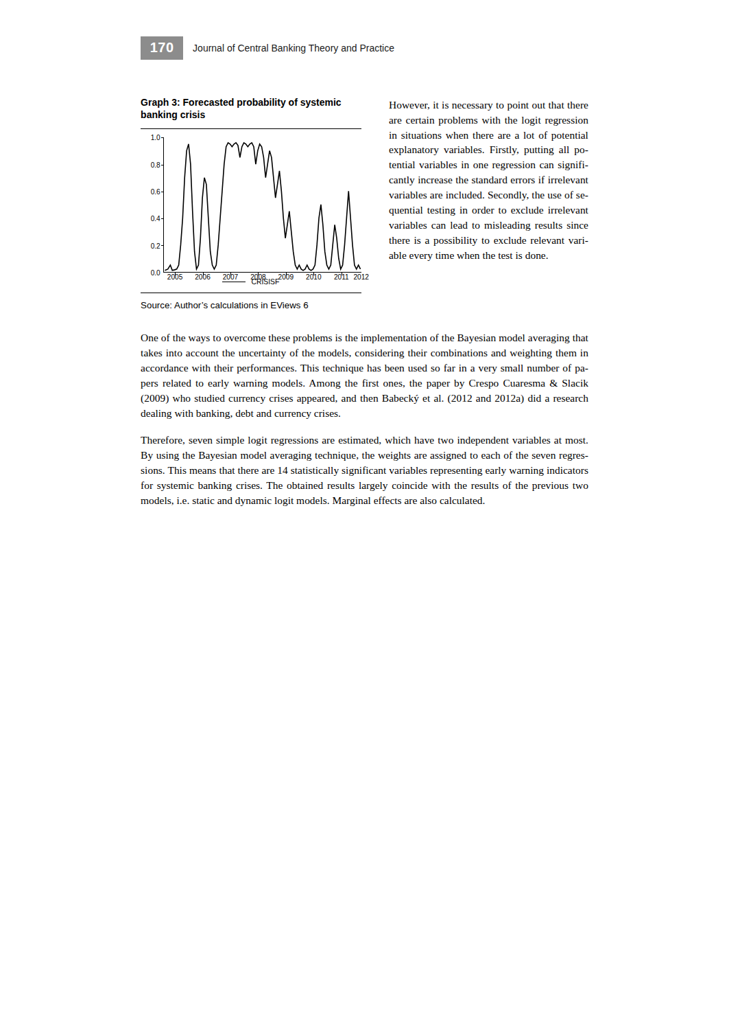170
Journal of Central Banking Theory and Practice
Graph 3: Forecasted probability of systemic banking crisis
1.0 0.8 0.6 0.4 0.2 0.0
2005 2006 2007 2008 2009 2010 2011 2012
CRISISF
Source: Author’s calculations in EViews 6
However, it is necessary to point out that there are certain problems with the logit regression in situations when there are a lot of potential explanatory variables. Firstly, putting all potential variables in one regression can significantly increase the standard errors if irrelevant variables are included. Secondly, the use of sequential testing in order to exclude irrelevant variables can lead to misleading results since there is a possibility to exclude relevant variable every time when the test is done.
One of the ways to overcome these problems is the implementation of the Bayesian model averaging that takes into account the uncertainty of the models, considering their combinations and weighting them in accordance with their performances. This technique has been used so far in a very small number of papers related to early warning models. Among the first ones, the paper by Crespo Cuaresma & Slacik (2009) who studied currency crises appeared, and then Babecký et al. (2012 and 2012a) did a research dealing with banking, debt and currency crises.
Therefore, seven simple logit regressions are estimated, which have two independent variables at most. By using the Bayesian model averaging technique, the weights are assigned to each of the seven regressions. This means that there are 14 statistically significant variables representing early warning indicators for systemic banking crises. The obtained results largely coincide with the results of the previous two models, i.e. static and dynamic logit models. Marginal effects are also calculated.